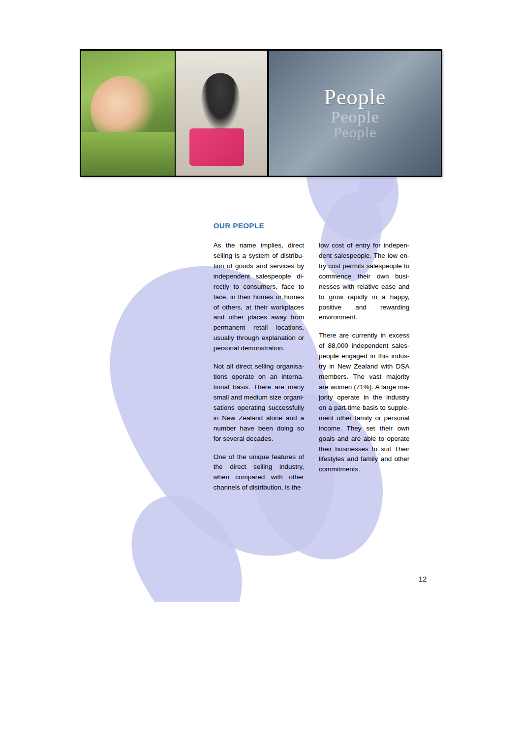People
People
People
OUR PEOPLE
As the name implies, direct selling is a system of distribution of goods and services by independent salespeople directly to consumers, face to face, in their homes or homes of others, at their workplaces and other places away from permanent retail locations, usually through explanation or personal demonstration.
Not all direct selling organisations operate on an international basis. There are many small and medium size organisations operating successfully in New Zealand alone and a number have been doing so for several decades.
One of the unique features of the direct selling industry, when compared with other channels of distribution, is the
low cost of entry for independent salespeople. The low entry cost permits salespeople to commence their own businesses with relative ease and to grow rapidly in a happy, positive and rewarding environment.
There are currently in excess of 88,000 independent salespeople engaged in this industry in New Zealand with DSA members. The vast majority are women (71%). A large majority operate in the industry on a part-time basis to supplement other family or personal income. They set their own goals and are able to operate their businesses to suit Their lifestyles and family and other commitments.
12